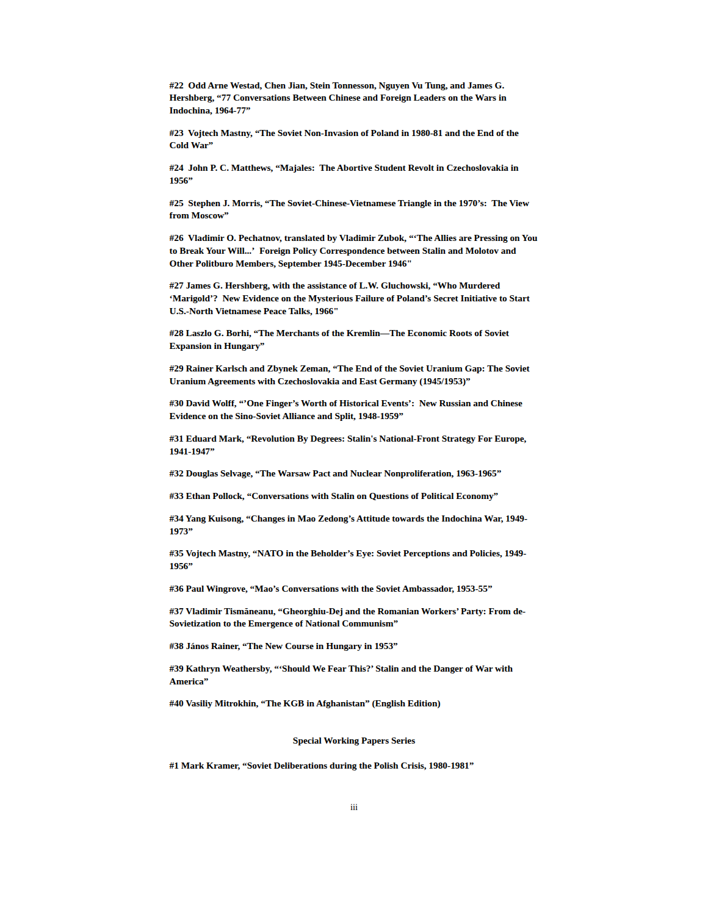#22 Odd Arne Westad, Chen Jian, Stein Tonnesson, Nguyen Vu Tung, and James G. Hershberg, “77 Conversations Between Chinese and Foreign Leaders on the Wars in Indochina, 1964-77”
#23 Vojtech Mastny, “The Soviet Non-Invasion of Poland in 1980-81 and the End of the Cold War”
#24 John P. C. Matthews, “Majales: The Abortive Student Revolt in Czechoslovakia in 1956”
#25 Stephen J. Morris, “The Soviet-Chinese-Vietnamese Triangle in the 1970’s: The View from Moscow”
#26 Vladimir O. Pechatnov, translated by Vladimir Zubok, “‘The Allies are Pressing on You to Break Your Will...’ Foreign Policy Correspondence between Stalin and Molotov and Other Politburo Members, September 1945-December 1946"
#27 James G. Hershberg, with the assistance of L.W. Gluchowski, “Who Murdered ‘Marigold’? New Evidence on the Mysterious Failure of Poland’s Secret Initiative to Start U.S.-North Vietnamese Peace Talks, 1966"
#28 Laszlo G. Borhi, “The Merchants of the Kremlin—The Economic Roots of Soviet Expansion in Hungary”
#29 Rainer Karlsch and Zbynek Zeman, “The End of the Soviet Uranium Gap: The Soviet Uranium Agreements with Czechoslovakia and East Germany (1945/1953)”
#30 David Wolff, “’One Finger’s Worth of Historical Events’: New Russian and Chinese Evidence on the Sino-Soviet Alliance and Split, 1948-1959”
#31 Eduard Mark, “Revolution By Degrees: Stalin's National-Front Strategy For Europe, 1941-1947”
#32 Douglas Selvage, “The Warsaw Pact and Nuclear Nonproliferation, 1963-1965”
#33 Ethan Pollock, “Conversations with Stalin on Questions of Political Economy”
#34 Yang Kuisong, “Changes in Mao Zedong’s Attitude towards the Indochina War, 1949-1973”
#35 Vojtech Mastny, “NATO in the Beholder’s Eye: Soviet Perceptions and Policies, 1949-1956”
#36 Paul Wingrove, “Mao’s Conversations with the Soviet Ambassador, 1953-55”
#37 Vladimir Tismăneanu, “Gheorghiu-Dej and the Romanian Workers’ Party: From de-Sovietization to the Emergence of National Communism”
#38 János Rainer, “The New Course in Hungary in 1953”
#39 Kathryn Weathersby, “‘Should We Fear This?’ Stalin and the Danger of War with America”
#40 Vasiliy Mitrokhin, “The KGB in Afghanistan” (English Edition)
Special Working Papers Series
#1 Mark Kramer, “Soviet Deliberations during the Polish Crisis, 1980-1981”
iii